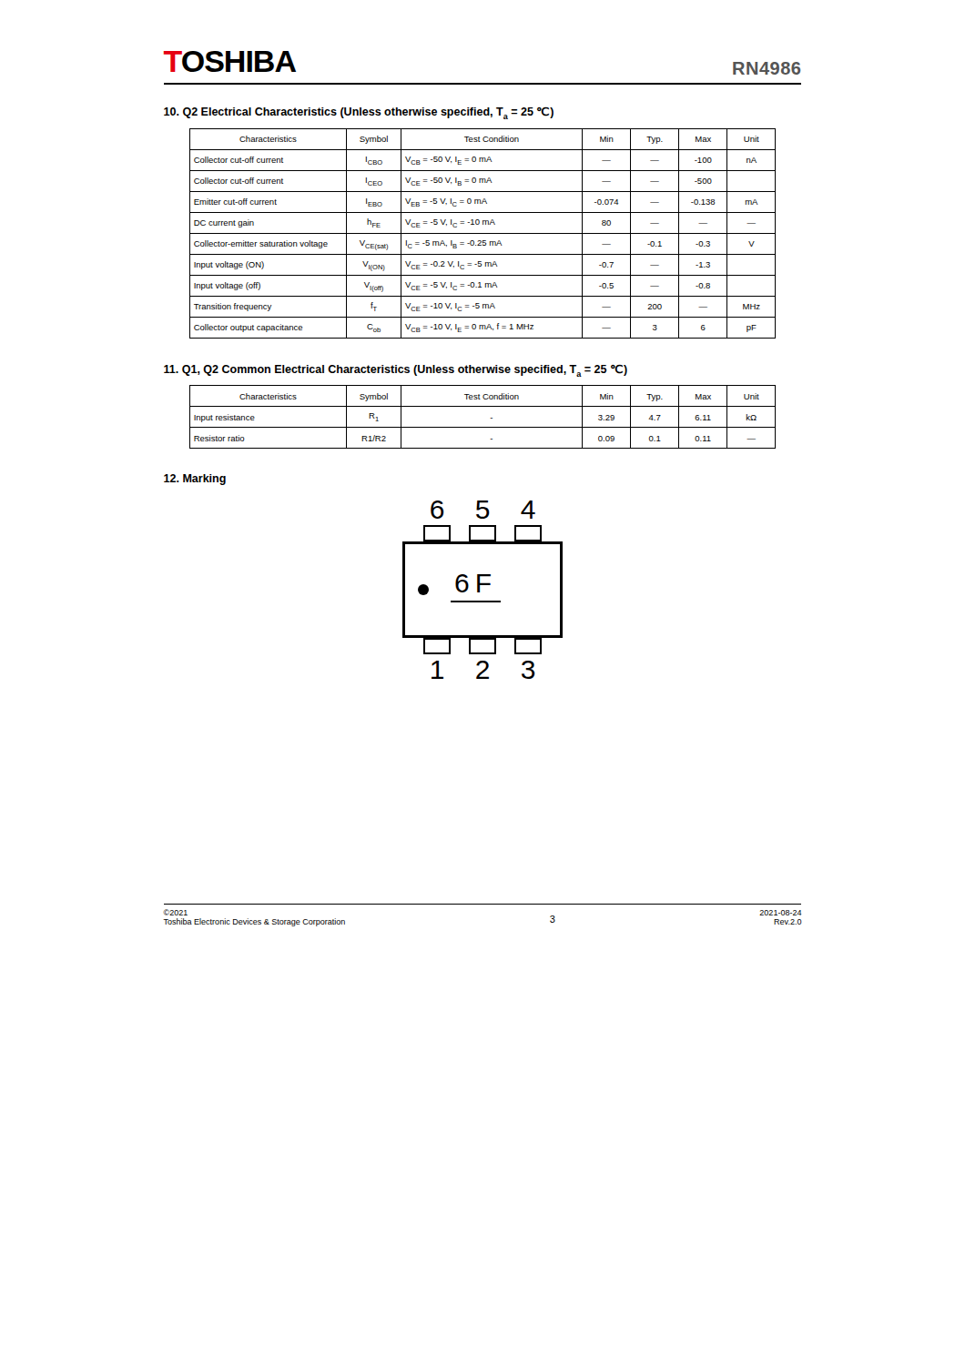TOSHIBA
RN4986
10. Q2 Electrical Characteristics (Unless otherwise specified, Ta = 25 ℃)
| Characteristics | Symbol | Test Condition | Min | Typ. | Max | Unit |
| --- | --- | --- | --- | --- | --- | --- |
| Collector cut-off current | I CBO | V CB = -50 V, I E = 0 mA | — | — | -100 | nA |
| Collector cut-off current | I CEO | V CE = -50 V, I B = 0 mA | — | — | -500 | |
| Emitter cut-off current | I EBO | V EB = -5 V, I C = 0 mA | -0.074 | — | -0.138 | mA |
| DC current gain | h FE | V CE = -5 V, I C = -10 mA | 80 | — | — | — |
| Collector-emitter saturation voltage | V CE(sat) | I C = -5 mA, I B = -0.25 mA | — | -0.1 | -0.3 | V |
| Input voltage (ON) | V I(ON) | V CE = -0.2 V, I C = -5 mA | -0.7 | — | -1.3 | |
| Input voltage (off) | V I(off) | V CE = -5 V, I C = -0.1 mA | -0.5 | — | -0.8 | |
| Transition frequency | f T | V CE = -10 V, I C = -5 mA | — | 200 | — | MHz |
| Collector output capacitance | C ob | V CB = -10 V, I E = 0 mA, f = 1 MHz | — | 3 | 6 | pF |
11. Q1, Q2 Common Electrical Characteristics (Unless otherwise specified, Ta = 25 ℃)
| Characteristics | Symbol | Test Condition | Min | Typ. | Max | Unit |
| --- | --- | --- | --- | --- | --- | --- |
| Input resistance | R 1 | - | 3.29 | 4.7 | 6.11 | kΩ |
| Resistor ratio | R1/R2 | - | 0.09 | 0.1 | 0.11 | — |
12. Marking
654
6F
123
©2021
Toshiba Electronic Devices & Storage Corporation
3
2021-08-24
Rev.2.0